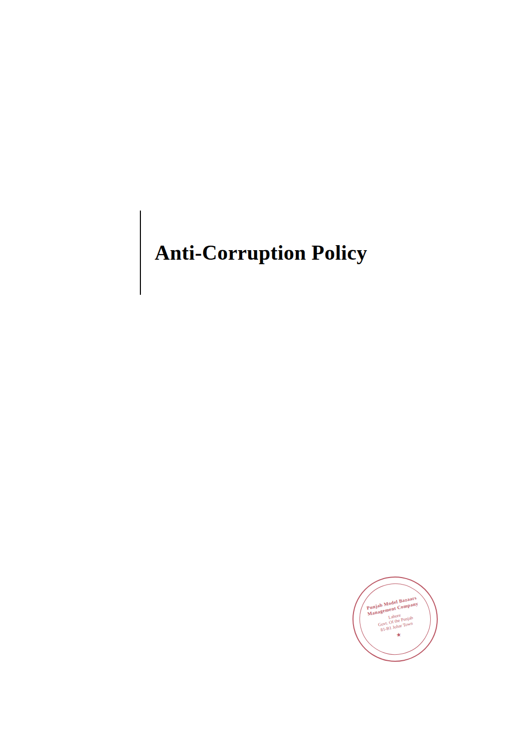Anti-Corruption Policy
Punjab Model Bazaars Management Company
Lahore
Govt. Of the Punjab
81-B1 Johar Town
★